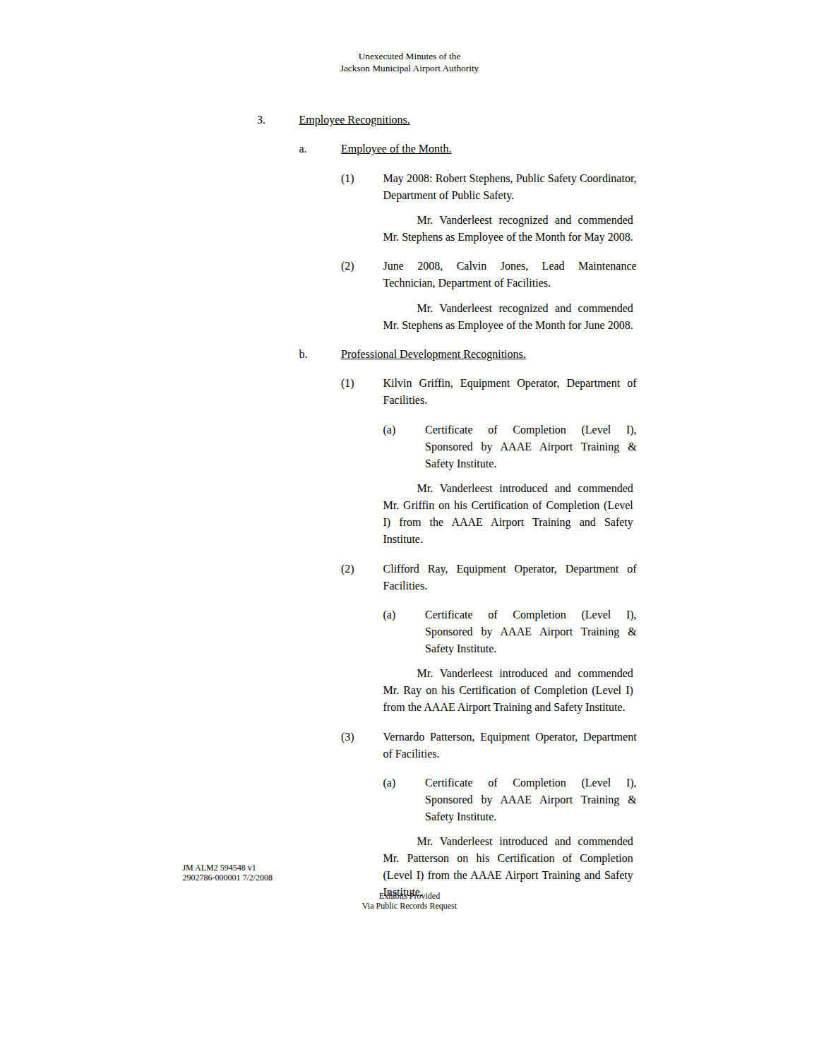Unexecuted Minutes of the
Jackson Municipal Airport Authority
3.
Employee Recognitions.
a.
Employee of the Month.
(1)
May 2008: Robert Stephens, Public Safety Coordinator, Department of Public Safety.
Mr. Vanderleest recognized and commended Mr. Stephens as Employee of the Month for May 2008.
(2)
June 2008, Calvin Jones, Lead Maintenance Technician, Department of Facilities.
Mr. Vanderleest recognized and commended Mr. Stephens as Employee of the Month for June 2008.
b.
Professional Development Recognitions.
(1)
Kilvin Griffin, Equipment Operator, Department of Facilities.
(a)
Certificate of Completion (Level I), Sponsored by AAAE Airport Training & Safety Institute.
Mr. Vanderleest introduced and commended Mr. Griffin on his Certification of Completion (Level I) from the AAAE Airport Training and Safety Institute.
(2)
Clifford Ray, Equipment Operator, Department of Facilities.
(a)
Certificate of Completion (Level I), Sponsored by AAAE Airport Training & Safety Institute.
Mr. Vanderleest introduced and commended Mr. Ray on his Certification of Completion (Level I) from the AAAE Airport Training and Safety Institute.
(3)
Vernardo Patterson, Equipment Operator, Department of Facilities.
(a)
Certificate of Completion (Level I), Sponsored by AAAE Airport Training & Safety Institute.
Mr. Vanderleest introduced and commended Mr. Patterson on his Certification of Completion (Level I) from the AAAE Airport Training and Safety Institute.
JM ALM2 594548 v1
2902786-000001 7/2/2008
Exhibits Provided
Via Public Records Request